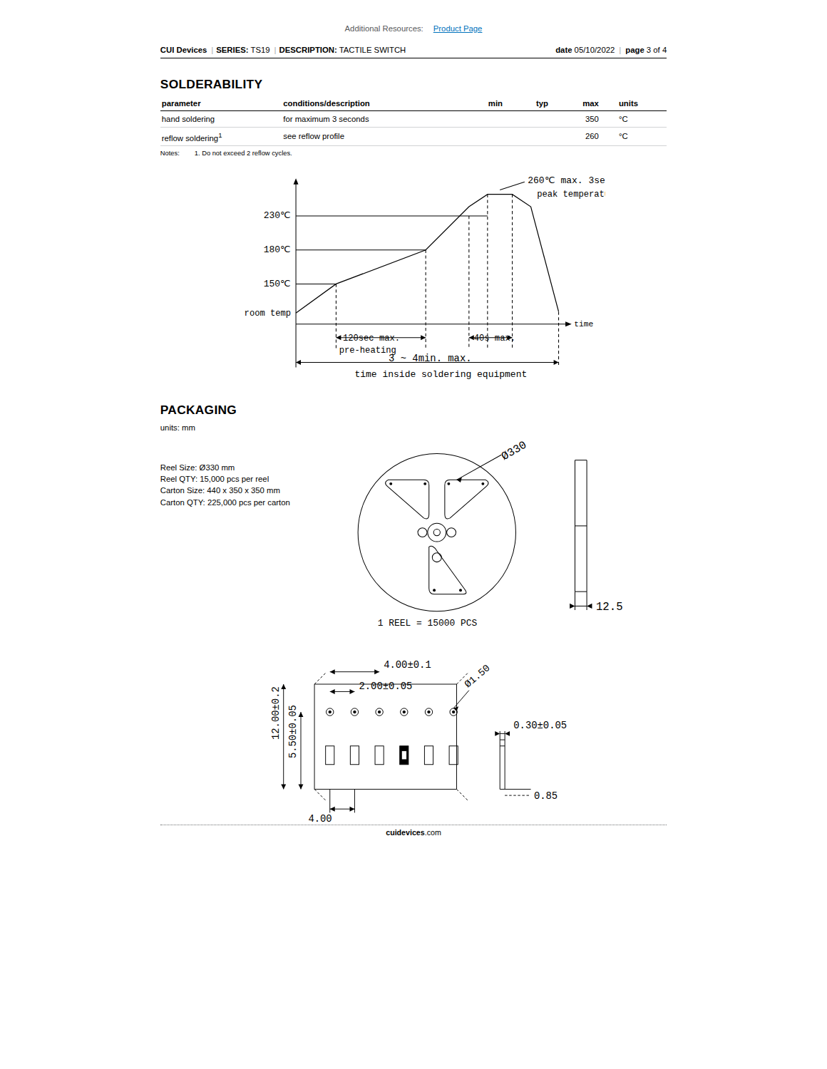Additional Resources:Product Page
CUI Devices|SERIES: TS19|DESCRIPTION: TACTILE SWITCH
date 05/10/2022|page 3 of 4
SOLDERABILITY
| parameter | conditions/description | min | typ | max | units |
| --- | --- | --- | --- | --- | --- |
| hand soldering | for maximum 3 seconds | | | 350 | °C |
| reflow soldering 1 | see reflow profile | | | 260 | °C |
Notes: 1. Do not exceed 2 reflow cycles.
time 230℃ 180℃ 150℃ room temp 260℃ max. 3sec max. peak temperature 120sec max. pre-heating 40s max. 3 ~ 4min. max. time inside soldering equipment
PACKAGING
units: mm
Reel Size: Ø330 mm
Reel QTY: 15,000 pcs per reel
Carton Size: 440 x 350 x 350 mm
Carton QTY: 225,000 pcs per carton
Ø330 1 REEL = 15000 PCS 12.5
12.00±0.2 5.50±0.05 4.00±0.1 2.00±0.05 Ø1.50 4.00 0.30±0.05 0.85
cuidevices.com